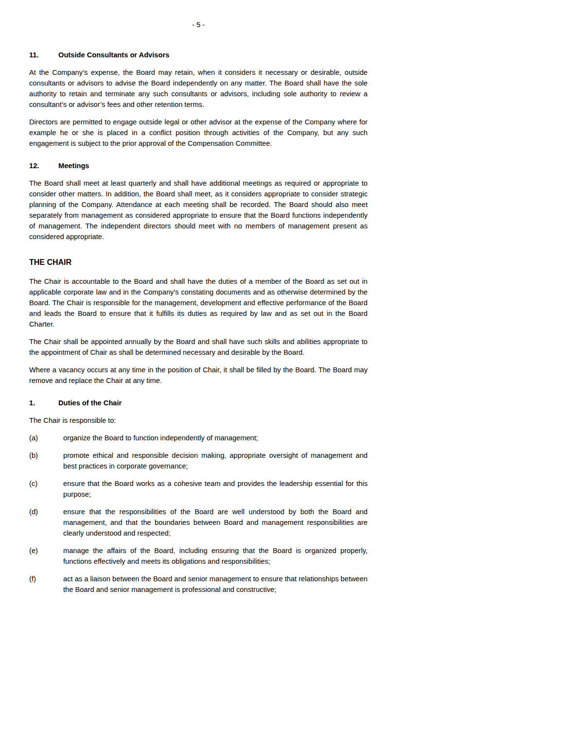- 5 -
11. Outside Consultants or Advisors
At the Company’s expense, the Board may retain, when it considers it necessary or desirable, outside consultants or advisors to advise the Board independently on any matter. The Board shall have the sole authority to retain and terminate any such consultants or advisors, including sole authority to review a consultant’s or advisor’s fees and other retention terms.
Directors are permitted to engage outside legal or other advisor at the expense of the Company where for example he or she is placed in a conflict position through activities of the Company, but any such engagement is subject to the prior approval of the Compensation Committee.
12. Meetings
The Board shall meet at least quarterly and shall have additional meetings as required or appropriate to consider other matters. In addition, the Board shall meet, as it considers appropriate to consider strategic planning of the Company. Attendance at each meeting shall be recorded. The Board should also meet separately from management as considered appropriate to ensure that the Board functions independently of management. The independent directors should meet with no members of management present as considered appropriate.
THE CHAIR
The Chair is accountable to the Board and shall have the duties of a member of the Board as set out in applicable corporate law and in the Company’s constating documents and as otherwise determined by the Board. The Chair is responsible for the management, development and effective performance of the Board and leads the Board to ensure that it fulfills its duties as required by law and as set out in the Board Charter.
The Chair shall be appointed annually by the Board and shall have such skills and abilities appropriate to the appointment of Chair as shall be determined necessary and desirable by the Board.
Where a vacancy occurs at any time in the position of Chair, it shall be filled by the Board. The Board may remove and replace the Chair at any time.
1. Duties of the Chair
The Chair is responsible to:
organize the Board to function independently of management;
promote ethical and responsible decision making, appropriate oversight of management and best practices in corporate governance;
ensure that the Board works as a cohesive team and provides the leadership essential for this purpose;
ensure that the responsibilities of the Board are well understood by both the Board and management, and that the boundaries between Board and management responsibilities are clearly understood and respected;
manage the affairs of the Board, including ensuring that the Board is organized properly, functions effectively and meets its obligations and responsibilities;
act as a liaison between the Board and senior management to ensure that relationships between the Board and senior management is professional and constructive;